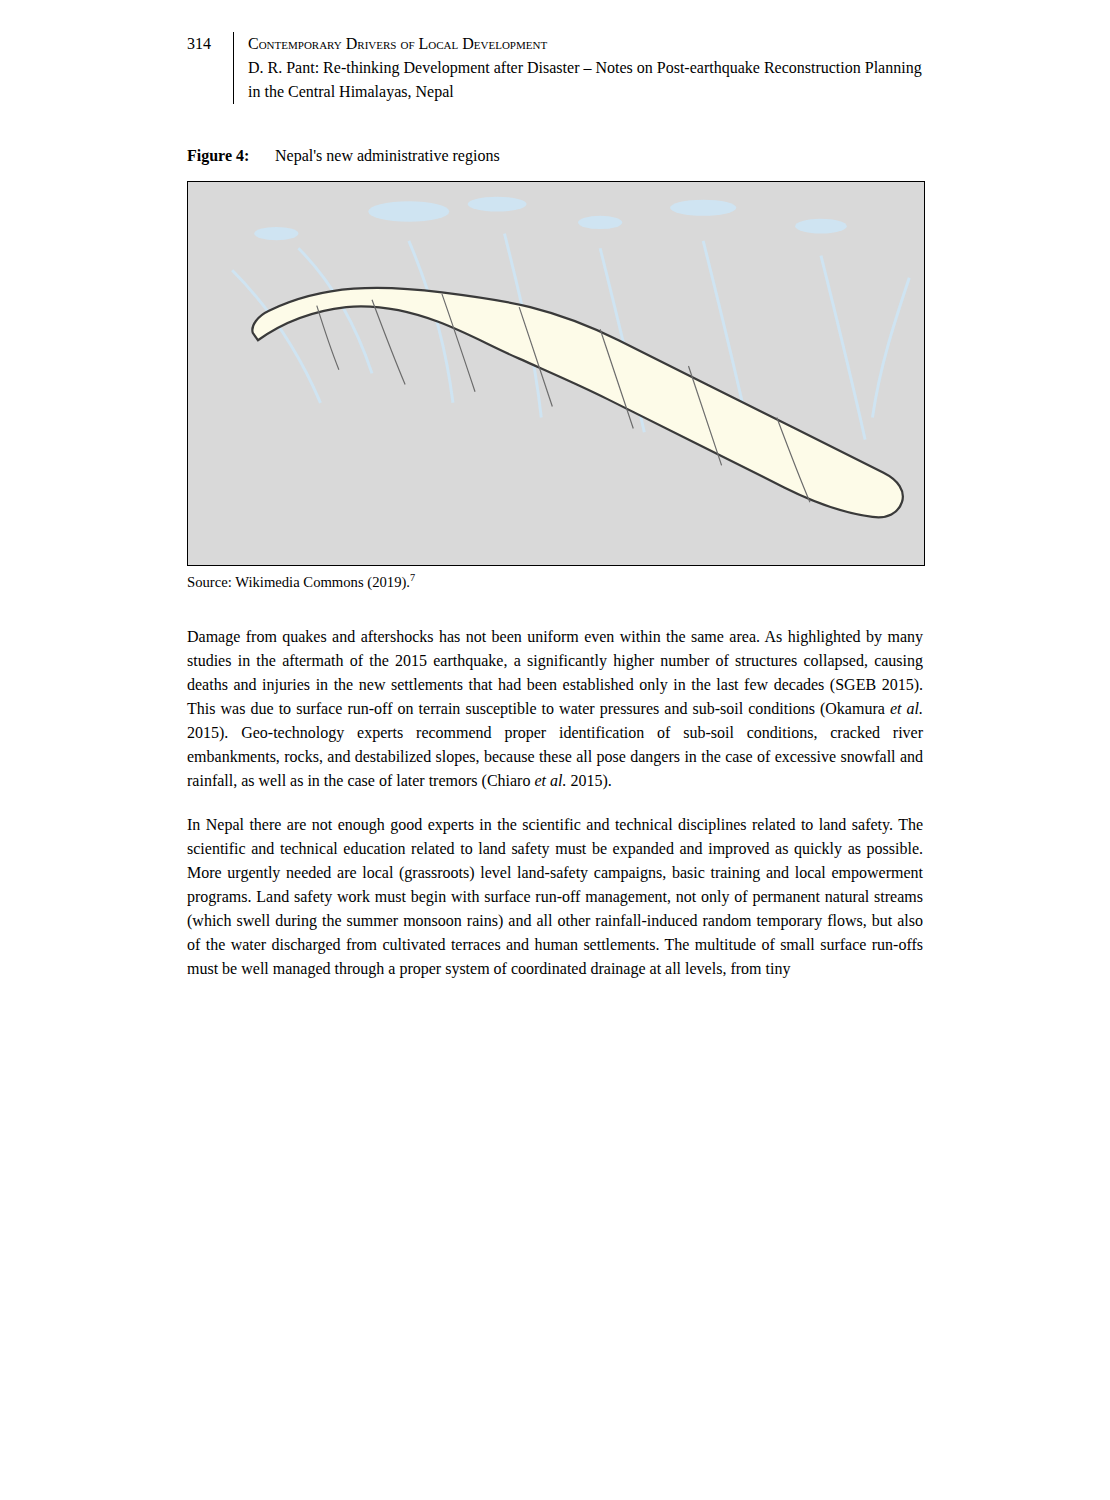314
Contemporary Drivers of Local Development
D. R. Pant: Re-thinking Development after Disaster – Notes on Post-earthquake Reconstruction Planning in the Central Himalayas, Nepal
Figure 4: Nepal's new administrative regions
Source: Wikimedia Commons (2019).7
Damage from quakes and aftershocks has not been uniform even within the same area. As highlighted by many studies in the aftermath of the 2015 earthquake, a significantly higher number of structures collapsed, causing deaths and injuries in the new settlements that had been established only in the last few decades (SGEB 2015). This was due to surface run-off on terrain susceptible to water pressures and sub-soil conditions (Okamura et al. 2015). Geo-technology experts recommend proper identification of sub-soil conditions, cracked river embankments, rocks, and destabilized slopes, because these all pose dangers in the case of excessive snowfall and rainfall, as well as in the case of later tremors (Chiaro et al. 2015).
In Nepal there are not enough good experts in the scientific and technical disciplines related to land safety. The scientific and technical education related to land safety must be expanded and improved as quickly as possible. More urgently needed are local (grassroots) level land-safety campaigns, basic training and local empowerment programs. Land safety work must begin with surface run-off management, not only of permanent natural streams (which swell during the summer monsoon rains) and all other rainfall-induced random temporary flows, but also of the water discharged from cultivated terraces and human settlements. The multitude of small surface run-offs must be well managed through a proper system of coordinated drainage at all levels, from tiny